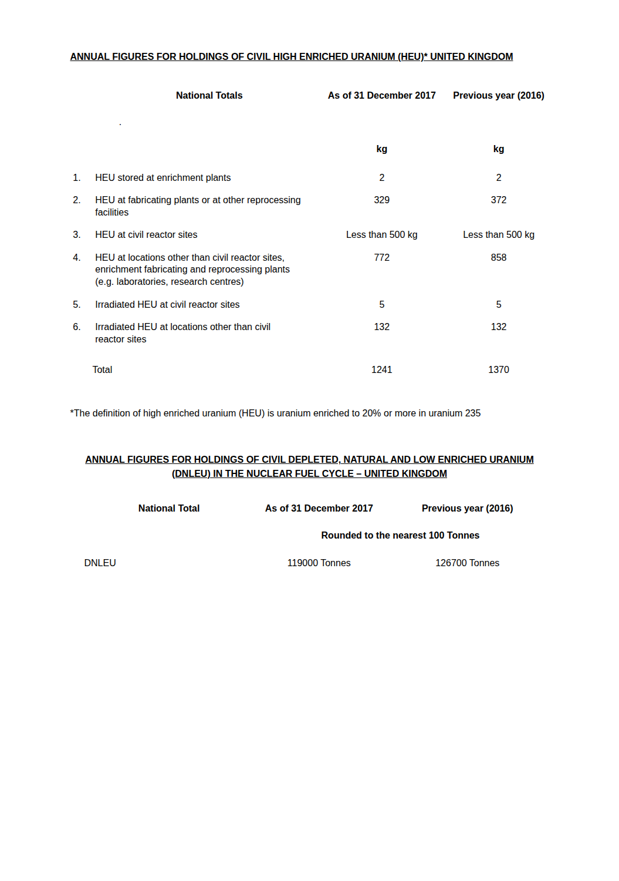ANNUAL FIGURES FOR HOLDINGS OF CIVIL HIGH ENRICHED URANIUM (HEU)* UNITED KINGDOM
| | National Totals | As of 31 December 2017 | Previous year (2016) |
| --- | --- | --- | --- |
| | · | | |
| | | kg | kg |
| 1. | HEU stored at enrichment plants | 2 | 2 |
| 2. | HEU at fabricating plants or at other reprocessing facilities | 329 | 372 |
| 3. | HEU at civil reactor sites | Less than 500 kg | Less than 500 kg |
| 4. | HEU at locations other than civil reactor sites, enrichment fabricating and reprocessing plants (e.g. laboratories, research centres) | 772 | 858 |
| 5. | Irradiated HEU at civil reactor sites | 5 | 5 |
| 6. | Irradiated HEU at locations other than civil reactor sites | 132 | 132 |
| | Total | 1241 | 1370 |
*The definition of high enriched uranium (HEU) is uranium enriched to 20% or more in uranium 235
ANNUAL FIGURES FOR HOLDINGS OF CIVIL DEPLETED, NATURAL AND LOW ENRICHED URANIUM (DNLEU) IN THE NUCLEAR FUEL CYCLE – UNITED KINGDOM
| National Total | As of 31 December 2017 | Previous year (2016) |
| --- | --- | --- |
| | Rounded to the nearest 100 Tonnes |
| DNLEU | 119000 Tonnes | 126700 Tonnes |